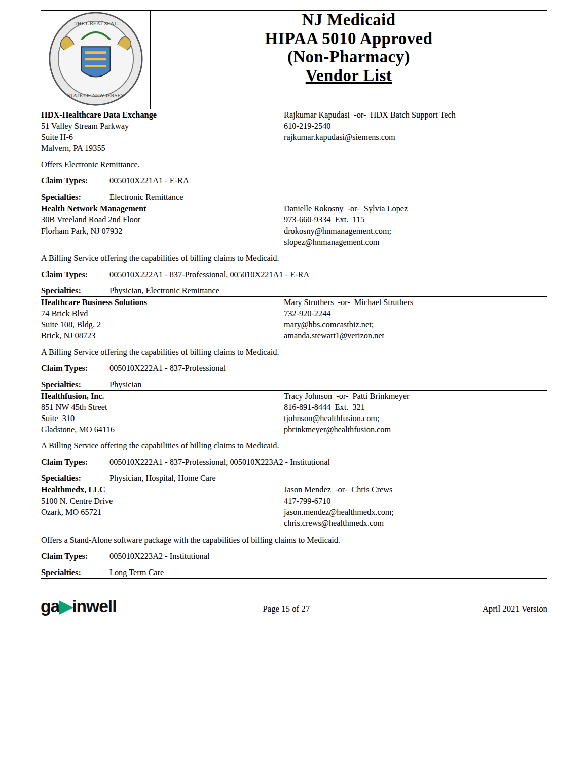| | NJ Medicaid HIPAA 5010 Approved (Non-Pharmacy) Vendor List |
| / HDX-Healthcare Data Exchange 51 Valley Stream Parkway Suite H-6 Malvern, PA 19355 / Rajkumar Kapudasi -or- HDX Batch Support Tech 610-219-2540 rajkumar.kapudasi@siemens.com / Offers Electronic Remittance. Claim Types: 005010X221A1 - E-RA Specialties: Electronic Remittance |
| / Health Network Management 30B Vreeland Road 2nd Floor Florham Park, NJ 07932 / Danielle Rokosny -or- Sylvia Lopez 973-660-9334 Ext. 115 drokosny@hnmanagement.com; slopez@hnmanagement.com / A Billing Service offering the capabilities of billing claims to Medicaid. Claim Types: 005010X222A1 - 837-Professional, 005010X221A1 - E-RA Specialties: Physician, Electronic Remittance |
| / Healthcare Business Solutions 74 Brick Blvd Suite 108, Bldg. 2 Brick, NJ 08723 / Mary Struthers -or- Michael Struthers 732-920-2244 mary@hbs.comcastbiz.net; amanda.stewart1@verizon.net / A Billing Service offering the capabilities of billing claims to Medicaid. Claim Types: 005010X222A1 - 837-Professional Specialties: Physician |
| / Healthfusion, Inc. 851 NW 45th Street Suite 310 Gladstone, MO 64116 / Tracy Johnson -or- Patti Brinkmeyer 816-891-8444 Ext. 321 tjohnson@healthfusion.com; pbrinkmeyer@healthfusion.com / A Billing Service offering the capabilities of billing claims to Medicaid. Claim Types: 005010X222A1 - 837-Professional, 005010X223A2 - Institutional Specialties: Physician, Hospital, Home Care |
| / Healthmedx, LLC 5100 N. Centre Drive Ozark, MO 65721 / Jason Mendez -or- Chris Crews 417-799-6710 jason.mendez@healthmedx.com; chris.crews@healthmedx.com / Offers a Stand-Alone software package with the capabilities of billing claims to Medicaid. Claim Types: 005010X223A2 - Institutional Specialties: Long Term Care |
ga▶inwell
Page 15 of 27
April 2021 Version